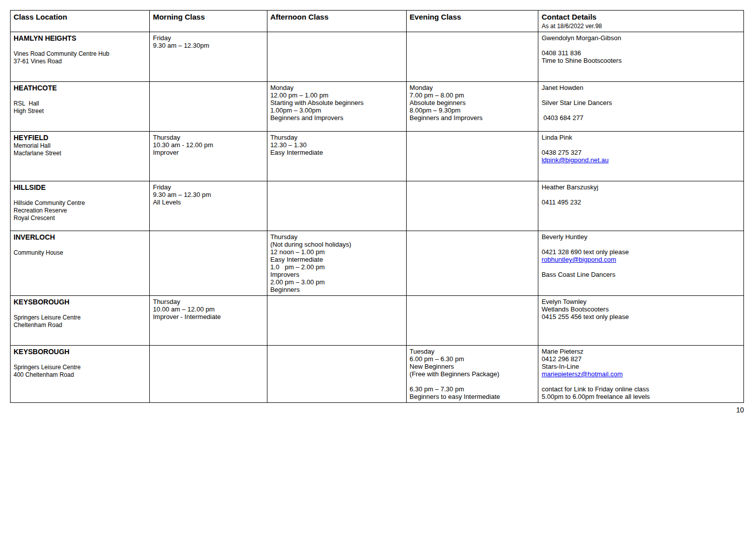| Class Location | Morning Class | Afternoon Class | Evening Class | Contact Details As at 18/6/2022 ver.98 |
| --- | --- | --- | --- | --- |
| HAMLYN HEIGHTS Vines Road Community Centre Hub 37-61 Vines Road | Friday 9.30 am – 12.30pm | | | Gwendolyn Morgan-Gibson 0408 311 836 Time to Shine Bootscooters |
| HEATHCOTE RSL Hall High Street | | Monday 12.00 pm – 1.00 pm Starting with Absolute beginners 1.00pm – 3.00pm Beginners and Improvers | Monday 7.00 pm – 8.00 pm Absolute beginners 8.00pm – 9.30pm Beginners and Improvers | Janet Howden Silver Star Line Dancers 0403 684 277 |
| HEYFIELD Memorial Hall Macfarlane Street | Thursday 10.30 am - 12.00 pm Improver | Thursday 12.30 – 1.30 Easy Intermediate | | Linda Pink 0438 275 327 ldpink@bigpond.net.au |
| HILLSIDE Hillside Community Centre Recreation Reserve Royal Crescent | Friday 9.30 am – 12.30 pm All Levels | | | Heather Barszuskyj 0411 495 232 |
| INVERLOCH Community House | | Thursday (Not during school holidays) 12 noon – 1.00 pm Easy Intermediate 1.0 pm – 2.00 pm Improvers 2.00 pm – 3.00 pm Beginners | | Beverly Huntley 0421 328 690 text only please robhuntley@bigpond.com Bass Coast Line Dancers |
| KEYSBOROUGH Springers Leisure Centre Cheltenham Road | Thursday 10.00 am – 12.00 pm Improver - Intermediate | | | Evelyn Townley Wetlands Bootscooters 0415 255 456 text only please |
| KEYSBOROUGH Springers Leisure Centre 400 Cheltenham Road | | | Tuesday 6.00 pm – 6.30 pm New Beginners (Free with Beginners Package) 6.30 pm – 7.30 pm Beginners to easy Intermediate | Marie Pietersz 0412 296 827 Stars-In-Line mariepietersz@hotmail.com contact for Link to Friday online class 5.00pm to 6.00pm freelance all levels |
10